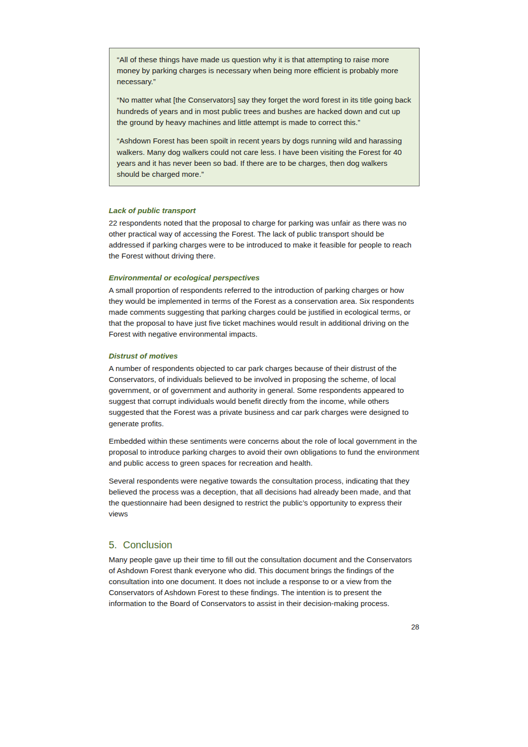“All of these things have made us question why it is that attempting to raise more money by parking charges is necessary when being more efficient is probably more necessary.”
“No matter what [the Conservators] say they forget the word forest in its title going back hundreds of years and in most public trees and bushes are hacked down and cut up the ground by heavy machines and little attempt is made to correct this.”
“Ashdown Forest has been spoilt in recent years by dogs running wild and harassing walkers. Many dog walkers could not care less. I have been visiting the Forest for 40 years and it has never been so bad. If there are to be charges, then dog walkers should be charged more.”
Lack of public transport
22 respondents noted that the proposal to charge for parking was unfair as there was no other practical way of accessing the Forest. The lack of public transport should be addressed if parking charges were to be introduced to make it feasible for people to reach the Forest without driving there.
Environmental or ecological perspectives
A small proportion of respondents referred to the introduction of parking charges or how they would be implemented in terms of the Forest as a conservation area. Six respondents made comments suggesting that parking charges could be justified in ecological terms, or that the proposal to have just five ticket machines would result in additional driving on the Forest with negative environmental impacts.
Distrust of motives
A number of respondents objected to car park charges because of their distrust of the Conservators, of individuals believed to be involved in proposing the scheme, of local government, or of government and authority in general. Some respondents appeared to suggest that corrupt individuals would benefit directly from the income, while others suggested that the Forest was a private business and car park charges were designed to generate profits.
Embedded within these sentiments were concerns about the role of local government in the proposal to introduce parking charges to avoid their own obligations to fund the environment and public access to green spaces for recreation and health.
Several respondents were negative towards the consultation process, indicating that they believed the process was a deception, that all decisions had already been made, and that the questionnaire had been designed to restrict the public’s opportunity to express their views
5. Conclusion
Many people gave up their time to fill out the consultation document and the Conservators of Ashdown Forest thank everyone who did. This document brings the findings of the consultation into one document. It does not include a response to or a view from the Conservators of Ashdown Forest to these findings. The intention is to present the information to the Board of Conservators to assist in their decision-making process.
28